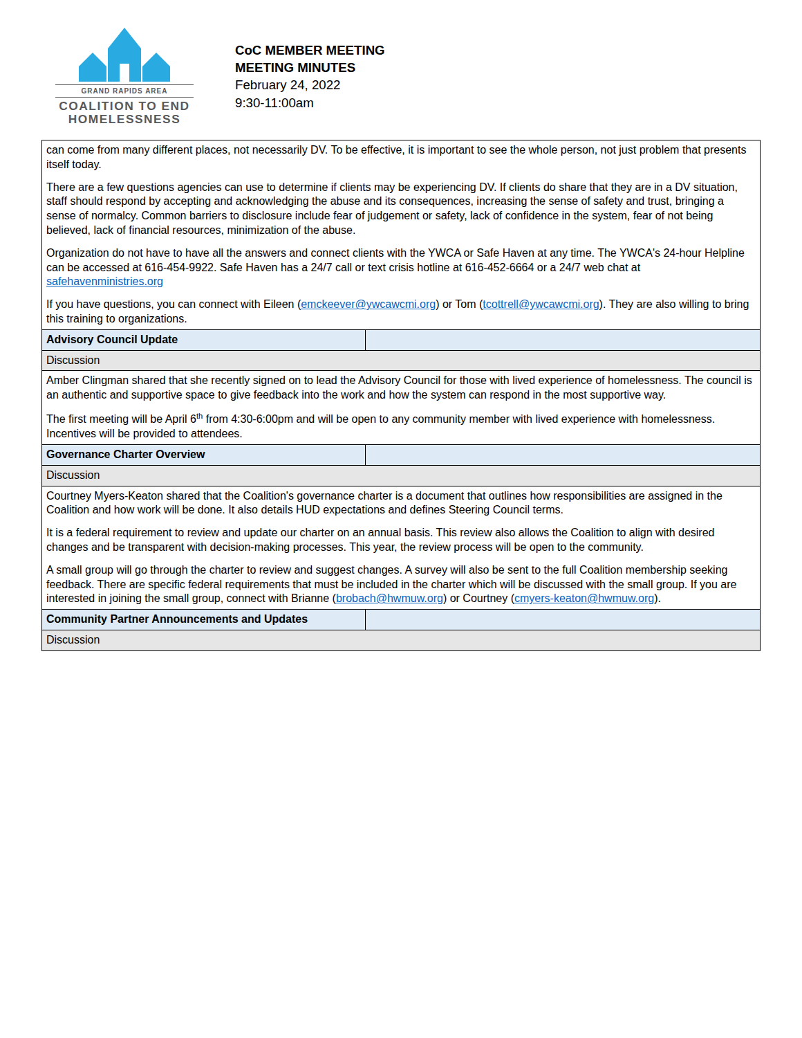GRAND RAPIDS AREA
COALITION TO END
HOMELESSNESS
CoC MEMBER MEETING
MEETING MINUTES
February 24, 2022
9:30-11:00am
| can come from many different places, not necessarily DV. To be effective, it is important to see the whole person, not just problem that presents itself today. There are a few questions agencies can use to determine if clients may be experiencing DV. If clients do share that they are in a DV situation, staff should respond by accepting and acknowledging the abuse and its consequences, increasing the sense of safety and trust, bringing a sense of normalcy. Common barriers to disclosure include fear of judgement or safety, lack of confidence in the system, fear of not being believed, lack of financial resources, minimization of the abuse. Organization do not have to have all the answers and connect clients with the YWCA or Safe Haven at any time. The YWCA's 24-hour Helpline can be accessed at 616-454-9922. Safe Haven has a 24/7 call or text crisis hotline at 616-452-6664 or a 24/7 web chat at safehavenministries.org If you have questions, you can connect with Eileen ( emckeever@ywcawcmi.org ) or Tom ( tcottrell@ywcawcmi.org ). They are also willing to bring this training to organizations. |
| Advisory Council Update | |
| Discussion |
| Amber Clingman shared that she recently signed on to lead the Advisory Council for those with lived experience of homelessness. The council is an authentic and supportive space to give feedback into the work and how the system can respond in the most supportive way. The first meeting will be April 6 th from 4:30-6:00pm and will be open to any community member with lived experience with homelessness. Incentives will be provided to attendees. |
| Governance Charter Overview | |
| Discussion |
| Courtney Myers-Keaton shared that the Coalition's governance charter is a document that outlines how responsibilities are assigned in the Coalition and how work will be done. It also details HUD expectations and defines Steering Council terms. It is a federal requirement to review and update our charter on an annual basis. This review also allows the Coalition to align with desired changes and be transparent with decision-making processes. This year, the review process will be open to the community. A small group will go through the charter to review and suggest changes. A survey will also be sent to the full Coalition membership seeking feedback. There are specific federal requirements that must be included in the charter which will be discussed with the small group. If you are interested in joining the small group, connect with Brianne ( brobach@hwmuw.org ) or Courtney ( cmyers-keaton@hwmuw.org ). |
| Community Partner Announcements and Updates | |
| Discussion |